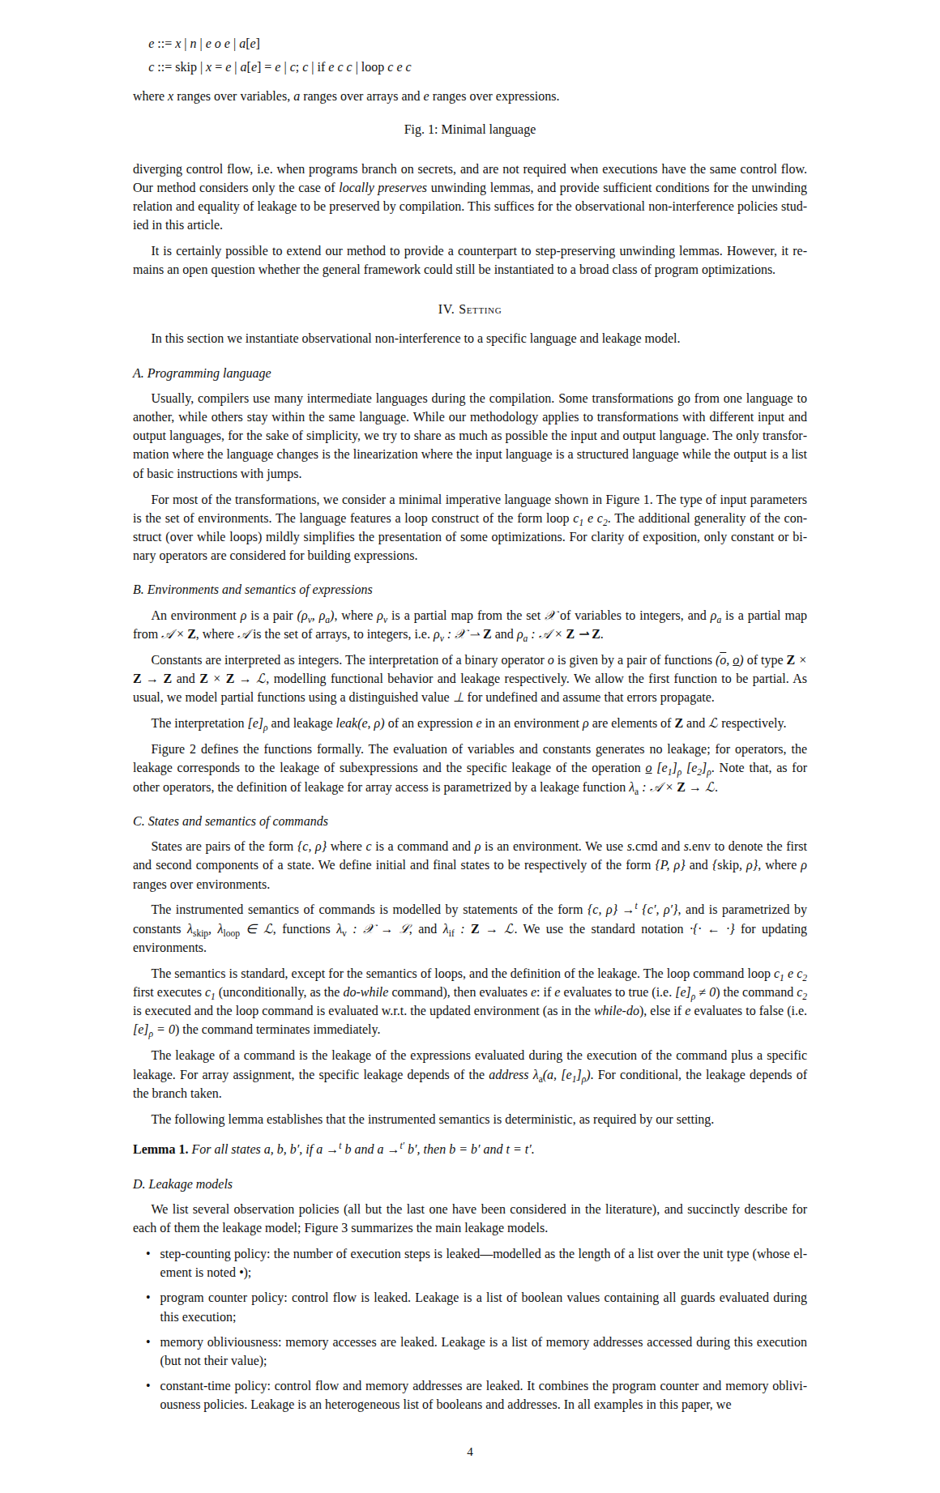e ::= x | n | e o e | a[e]
c ::= skip | x = e | a[e] = e | c; c | if e c c | loop c e c
where x ranges over variables, a ranges over arrays and e ranges over expressions.
Fig. 1: Minimal language
diverging control flow, i.e. when programs branch on secrets, and are not required when executions have the same control flow. Our method considers only the case of locally preserves unwinding lemmas, and provide sufficient conditions for the unwinding relation and equality of leakage to be preserved by compilation. This suffices for the observational non-interference policies studied in this article.
It is certainly possible to extend our method to provide a counterpart to step-preserving unwinding lemmas. However, it remains an open question whether the general framework could still be instantiated to a broad class of program optimizations.
IV. Setting
In this section we instantiate observational non-interference to a specific language and leakage model.
A. Programming language
Usually, compilers use many intermediate languages during the compilation. Some transformations go from one language to another, while others stay within the same language. While our methodology applies to transformations with different input and output languages, for the sake of simplicity, we try to share as much as possible the input and output language. The only transformation where the language changes is the linearization where the input language is a structured language while the output is a list of basic instructions with jumps.
For most of the transformations, we consider a minimal imperative language shown in Figure 1. The type of input parameters is the set of environments. The language features a loop construct of the form loop c1 e c2. The additional generality of the construct (over while loops) mildly simplifies the presentation of some optimizations. For clarity of exposition, only constant or binary operators are considered for building expressions.
B. Environments and semantics of expressions
An environment ρ is a pair (ρv, ρa), where ρv is a partial map from the set 𝒳 of variables to integers, and ρa is a partial map from 𝒜 × Z, where 𝒜 is the set of arrays, to integers, i.e. ρv : 𝒳 ⇀ Z and ρa : 𝒜 × Z ⇀ Z.
Constants are interpreted as integers. The interpretation of a binary operator o is given by a pair of functions (o, o) of type Z × Z → Z and Z × Z → ℒ, modelling functional behavior and leakage respectively. We allow the first function to be partial. As usual, we model partial functions using a distinguished value ⊥ for undefined and assume that errors propagate.
The interpretation [e]ρ and leakage leak(e, ρ) of an expression e in an environment ρ are elements of Z and ℒ respectively.
Figure 2 defines the functions formally. The evaluation of variables and constants generates no leakage; for operators, the leakage corresponds to the leakage of subexpressions and the specific leakage of the operation o [e1]ρ [e2]ρ. Note that, as for other operators, the definition of leakage for array access is parametrized by a leakage function λa : 𝒜 × Z → ℒ.
C. States and semantics of commands
States are pairs of the form {c, ρ} where c is a command and ρ is an environment. We use s.cmd and s.env to denote the first and second components of a state. We define initial and final states to be respectively of the form {P, ρ} and {skip, ρ}, where ρ ranges over environments.
The instrumented semantics of commands is modelled by statements of the form {c, ρ} →t {c′, ρ′}, and is parametrized by constants λskip, λloop ∈ ℒ, functions λv : 𝒳 → ℒ, and λif : Z → ℒ. We use the standard notation ·{· ← ·} for updating environments.
The semantics is standard, except for the semantics of loops, and the definition of the leakage. The loop command loop c1 e c2 first executes c1 (unconditionally, as the do-while command), then evaluates e: if e evaluates to true (i.e. [e]ρ ≠ 0) the command c2 is executed and the loop command is evaluated w.r.t. the updated environment (as in the while-do), else if e evaluates to false (i.e. [e]ρ = 0) the command terminates immediately.
The leakage of a command is the leakage of the expressions evaluated during the execution of the command plus a specific leakage. For array assignment, the specific leakage depends of the address λa(a, [e1]ρ). For conditional, the leakage depends of the branch taken.
The following lemma establishes that the instrumented semantics is deterministic, as required by our setting.
Lemma 1. For all states a, b, b′, if a →t b and a →t′ b′, then b = b′ and t = t′.
D. Leakage models
We list several observation policies (all but the last one have been considered in the literature), and succinctly describe for each of them the leakage model; Figure 3 summarizes the main leakage models.
step-counting policy: the number of execution steps is leaked—modelled as the length of a list over the unit type (whose element is noted •);
program counter policy: control flow is leaked. Leakage is a list of boolean values containing all guards evaluated during this execution;
memory obliviousness: memory accesses are leaked. Leakage is a list of memory addresses accessed during this execution (but not their value);
constant-time policy: control flow and memory addresses are leaked. It combines the program counter and memory obliviousness policies. Leakage is an heterogeneous list of booleans and addresses. In all examples in this paper, we
4